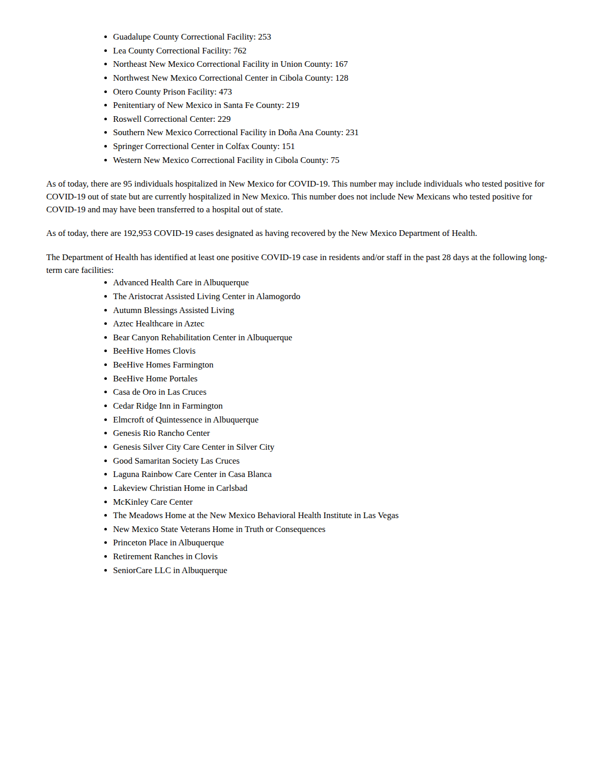Guadalupe County Correctional Facility: 253
Lea County Correctional Facility: 762
Northeast New Mexico Correctional Facility in Union County: 167
Northwest New Mexico Correctional Center in Cibola County: 128
Otero County Prison Facility: 473
Penitentiary of New Mexico in Santa Fe County: 219
Roswell Correctional Center: 229
Southern New Mexico Correctional Facility in Doña Ana County: 231
Springer Correctional Center in Colfax County: 151
Western New Mexico Correctional Facility in Cibola County: 75
As of today, there are 95 individuals hospitalized in New Mexico for COVID-19. This number may include individuals who tested positive for COVID-19 out of state but are currently hospitalized in New Mexico. This number does not include New Mexicans who tested positive for COVID-19 and may have been transferred to a hospital out of state.
As of today, there are 192,953 COVID-19 cases designated as having recovered by the New Mexico Department of Health.
The Department of Health has identified at least one positive COVID-19 case in residents and/or staff in the past 28 days at the following long-term care facilities:
Advanced Health Care in Albuquerque
The Aristocrat Assisted Living Center in Alamogordo
Autumn Blessings Assisted Living
Aztec Healthcare in Aztec
Bear Canyon Rehabilitation Center in Albuquerque
BeeHive Homes Clovis
BeeHive Homes Farmington
BeeHive Home Portales
Casa de Oro in Las Cruces
Cedar Ridge Inn in Farmington
Elmcroft of Quintessence in Albuquerque
Genesis Rio Rancho Center
Genesis Silver City Care Center in Silver City
Good Samaritan Society Las Cruces
Laguna Rainbow Care Center in Casa Blanca
Lakeview Christian Home in Carlsbad
McKinley Care Center
The Meadows Home at the New Mexico Behavioral Health Institute in Las Vegas
New Mexico State Veterans Home in Truth or Consequences
Princeton Place in Albuquerque
Retirement Ranches in Clovis
SeniorCare LLC in Albuquerque